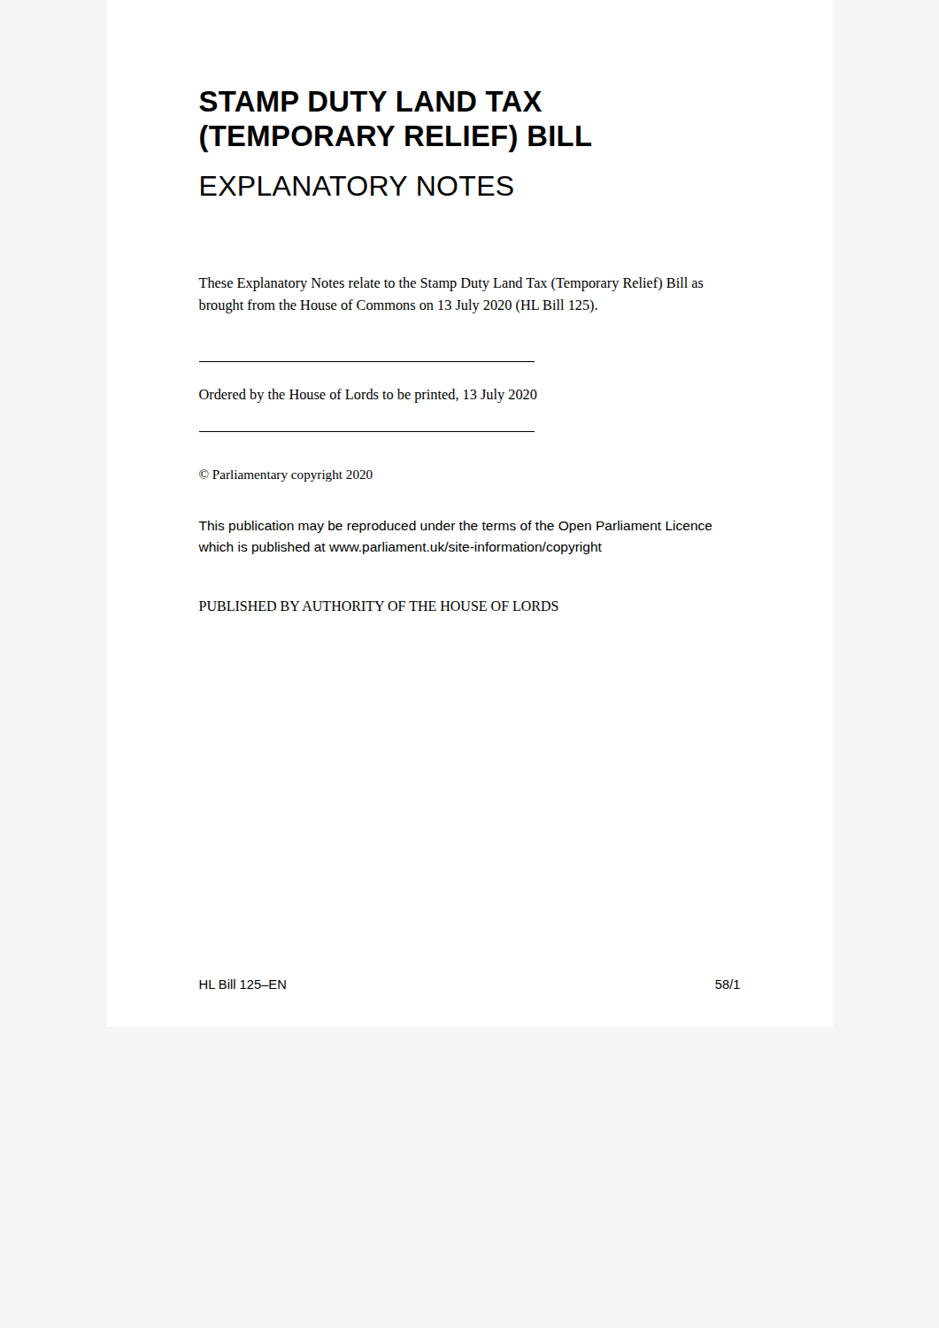STAMP DUTY LAND TAX (TEMPORARY RELIEF) BILL
EXPLANATORY NOTES
These Explanatory Notes relate to the Stamp Duty Land Tax (Temporary Relief) Bill as brought from the House of Commons on 13 July 2020 (HL Bill 125).
Ordered by the House of Lords to be printed, 13 July 2020
© Parliamentary copyright 2020
This publication may be reproduced under the terms of the Open Parliament Licence which is published at www.parliament.uk/site-information/copyright
PUBLISHED BY AUTHORITY OF THE HOUSE OF LORDS
HL Bill 125–EN 58/1